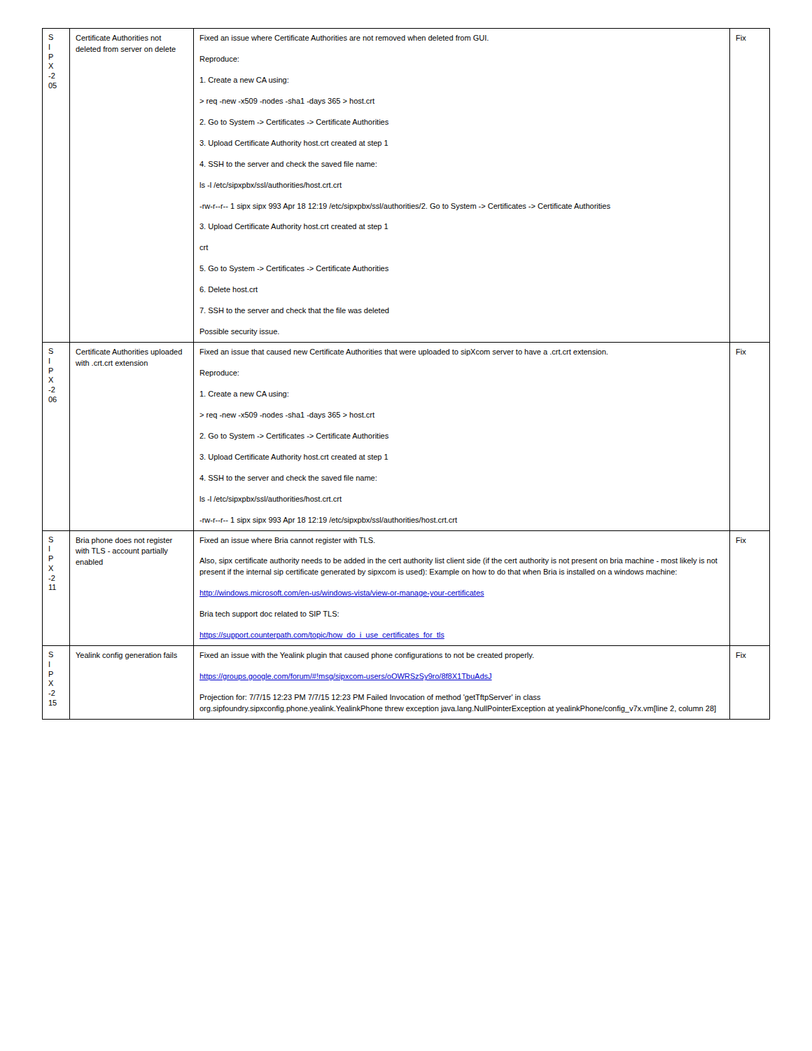| S I P X -2 05 | Certificate Authorities not deleted from server on delete | Fixed an issue where Certificate Authorities are not removed when deleted from GUI. Reproduce: 1. Create a new CA using: > req -new -x509 -nodes -sha1 -days 365 > host.crt 2. Go to System -> Certificates -> Certificate Authorities 3. Upload Certificate Authority host.crt created at step 1 4. SSH to the server and check the saved file name: ls -l /etc/sipxpbx/ssl/authorities/host.crt.crt -rw-r--r-- 1 sipx sipx 993 Apr 18 12:19 /etc/sipxpbx/ssl/authorities/2. Go to System -> Certificates -> Certificate Authorities 3. Upload Certificate Authority host.crt created at step 1 crt 5. Go to System -> Certificates -> Certificate Authorities 6. Delete host.crt 7. SSH to the server and check that the file was deleted Possible security issue. | Fix |
| S I P X -2 06 | Certificate Authorities uploaded with .crt.crt extension | Fixed an issue that caused new Certificate Authorities that were uploaded to sipXcom server to have a .crt.crt extension. Reproduce: 1. Create a new CA using: > req -new -x509 -nodes -sha1 -days 365 > host.crt 2. Go to System -> Certificates -> Certificate Authorities 3. Upload Certificate Authority host.crt created at step 1 4. SSH to the server and check the saved file name: ls -l /etc/sipxpbx/ssl/authorities/host.crt.crt -rw-r--r-- 1 sipx sipx 993 Apr 18 12:19 /etc/sipxpbx/ssl/authorities/host.crt.crt | Fix |
| S I P X -2 11 | Bria phone does not register with TLS - account partially enabled | Fixed an issue where Bria cannot register with TLS. Also, sipx certificate authority needs to be added in the cert authority list client side (if the cert authority is not present on bria machine - most likely is not present if the internal sip certificate generated by sipxcom is used): Example on how to do that when Bria is installed on a windows machine: http://windows.microsoft.com/en-us/windows-vista/view-or-manage-your-certificates Bria tech support doc related to SIP TLS: https://support.counterpath.com/topic/how_do_i_use_certificates_for_tls | Fix |
| S I P X -2 15 | Yealink config generation fails | Fixed an issue with the Yealink plugin that caused phone configurations to not be created properly. https://groups.google.com/forum/#!msg/sipxcom-users/oOWRSzSy9ro/8f8X1TbuAdsJ Projection for: 7/7/15 12:23 PM 7/7/15 12:23 PM Failed Invocation of method 'getTftpServer' in class org.sipfoundry.sipxconfig.phone.yealink.YealinkPhone threw exception java.lang.NullPointerException at yealinkPhone/config_v7x.vm[line 2, column 28] | Fix |